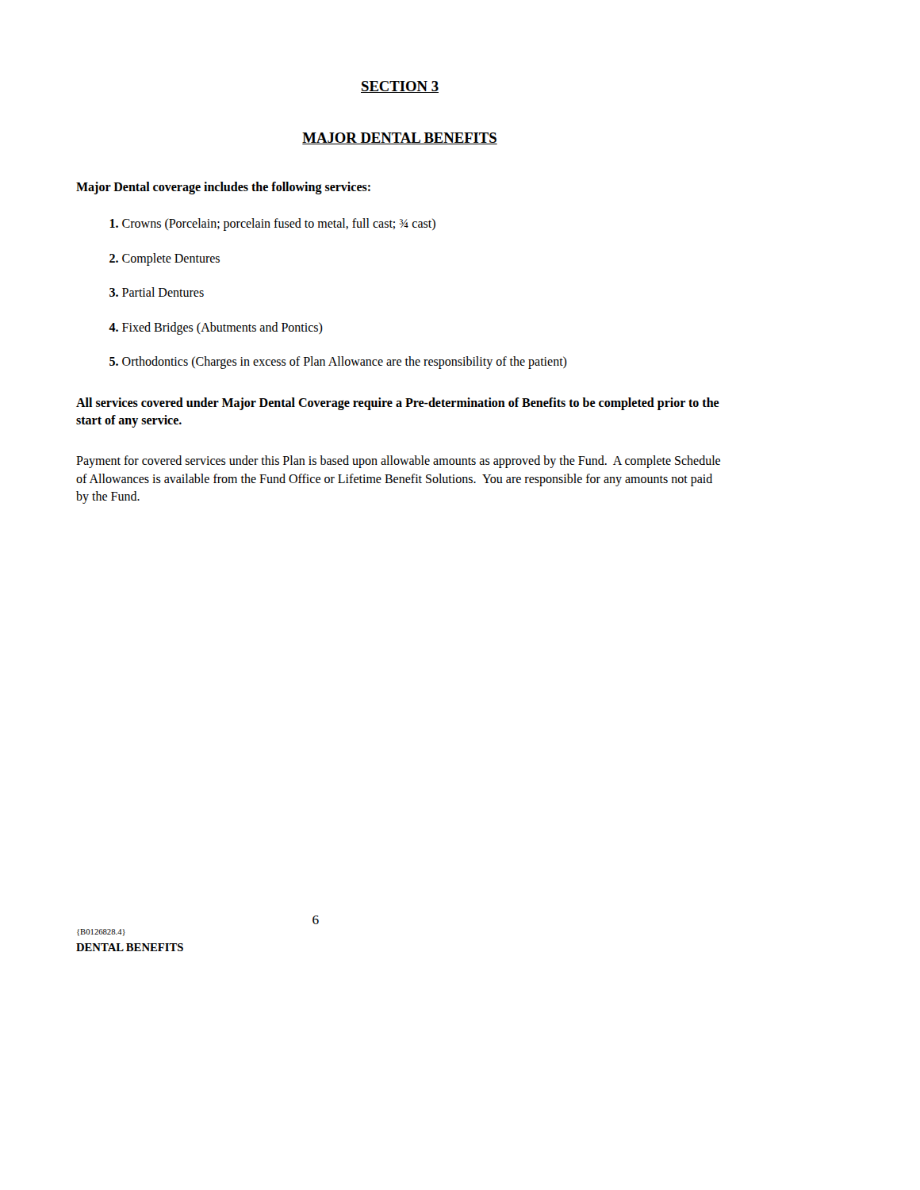SECTION 3
MAJOR DENTAL BENEFITS
Major Dental coverage includes the following services:
Crowns (Porcelain; porcelain fused to metal, full cast; ¾ cast)
Complete Dentures
Partial Dentures
Fixed Bridges (Abutments and Pontics)
Orthodontics (Charges in excess of Plan Allowance are the responsibility of the patient)
All services covered under Major Dental Coverage require a Pre-determination of Benefits to be completed prior to the start of any service.
Payment for covered services under this Plan is based upon allowable amounts as approved by the Fund. A complete Schedule of Allowances is available from the Fund Office or Lifetime Benefit Solutions. You are responsible for any amounts not paid by the Fund.
{B0126828.4} 6
DENTAL BENEFITS